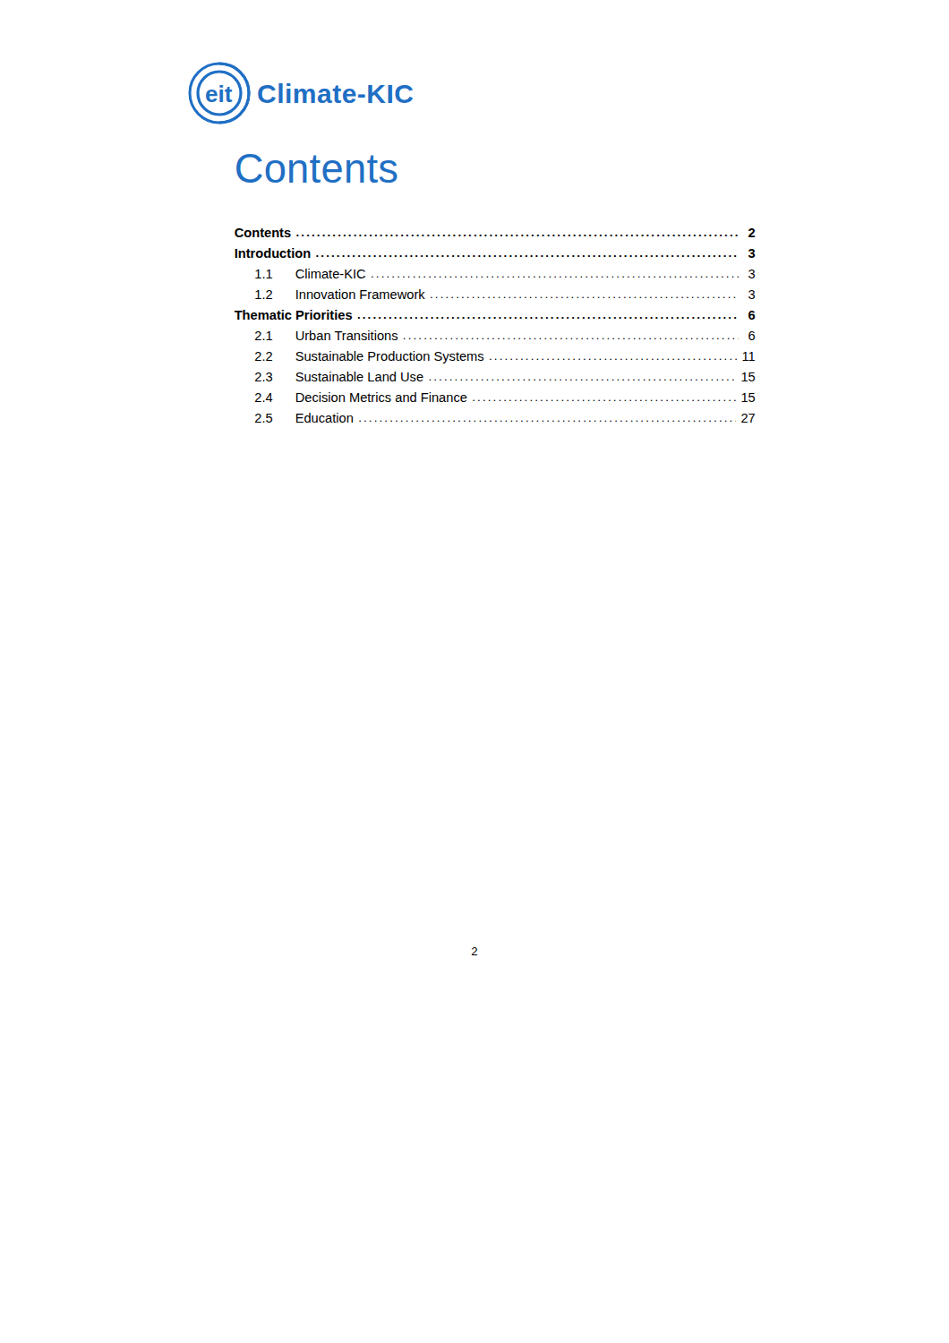eit Climate-KIC
Contents
Contents ........................................................................................................................................... 2
Introduction ....................................................................................................................................... 3
1.1 Climate-KIC ......................................................................................................................... 3
1.2 Innovation Framework ....................................................................................................... 3
Thematic Priorities .............................................................................................................................. 6
2.1 Urban Transitions .............................................................................................................. 6
2.2 Sustainable Production Systems ............................................................................................. 11
2.3 Sustainable Land Use ......................................................................................................... 15
2.4 Decision Metrics and Finance ................................................................................................. 15
2.5 Education ......................................................................................................................... 27
2